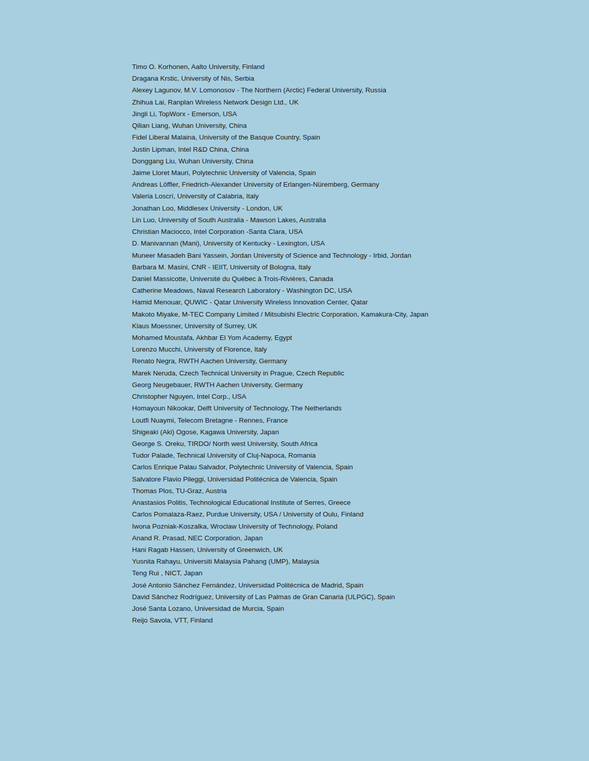Timo O. Korhonen, Aalto University, Finland
Dragana Krstic, University of Nis, Serbia
Alexey Lagunov, M.V. Lomonosov - The Northern (Arctic) Federal University, Russia
Zhihua Lai, Ranplan Wireless Network Design Ltd., UK
Jingli Li, TopWorx - Emerson, USA
Qilian Liang, Wuhan University, China
Fidel Liberal Malaina, University of the Basque Country, Spain
Justin Lipman, Intel R&D China, China
Donggang Liu, Wuhan University, China
Jaime Lloret Mauri, Polytechnic University of Valencia, Spain
Andreas Löffler, Friedrich-Alexander University of Erlangen-Nüremberg, Germany
Valeria Loscrí, University of Calabria, Italy
Jonathan Loo, Middlesex University - London, UK
Lin Luo, University of South Australia - Mawson Lakes, Australia
Christian Maciocco, Intel Corporation -Santa Clara, USA
D. Manivannan (Mani), University of Kentucky - Lexington, USA
Muneer Masadeh Bani Yassein, Jordan University of Science and Technology - Irbid, Jordan
Barbara M. Masini, CNR - IEIIT, University of Bologna, Italy
Daniel Massicotte, Université du Québec à Trois-Rivières, Canada
Catherine Meadows, Naval Research Laboratory - Washington DC, USA
Hamid Menouar, QUWIC - Qatar University Wireless Innovation Center, Qatar
Makoto Miyake, M-TEC Company Limited / Mitsubishi Electric Corporation, Kamakura-City, Japan
Klaus Moessner, University of Surrey, UK
Mohamed Moustafa, Akhbar El Yom Academy, Egypt
Lorenzo Mucchi, University of Florence, Italy
Renato Negra, RWTH Aachen University, Germany
Marek Neruda, Czech Technical University in Prague, Czech Republic
Georg Neugebauer, RWTH Aachen University, Germany
Christopher Nguyen, Intel Corp., USA
Homayoun Nikookar, Delft University of Technology, The Netherlands
Loutfi Nuaymi, Telecom Bretagne - Rennes, France
Shigeaki (Aki) Ogose, Kagawa University, Japan
George S. Oreku, TIRDO/ North west University, South Africa
Tudor Palade, Technical University of Cluj-Napoca, Romania
Carlos Enrique Palau Salvador, Polytechnic University of Valencia, Spain
Salvatore Flavio Pileggi, Universidad Politécnica de Valencia, Spain
Thomas Plos, TU-Graz, Austria
Anastasios Politis, Technological Educational Institute of Serres, Greece
Carlos Pomalaza-Raez, Purdue University, USA / University of Oulu, Finland
Iwona Pozniak-Koszalka, Wroclaw University of Technology, Poland
Anand R. Prasad, NEC Corporation, Japan
Hani Ragab Hassen, University of Greenwich, UK
Yusnita Rahayu, Universiti Malaysia Pahang (UMP), Malaysia
Teng Rui , NICT, Japan
José Antonio Sánchez Fernández, Universidad Politécnica de Madrid, Spain
David Sánchez Rodríguez, University of Las Palmas de Gran Canaria (ULPGC), Spain
José Santa Lozano, Universidad de Murcia, Spain
Reijo Savola, VTT, Finland